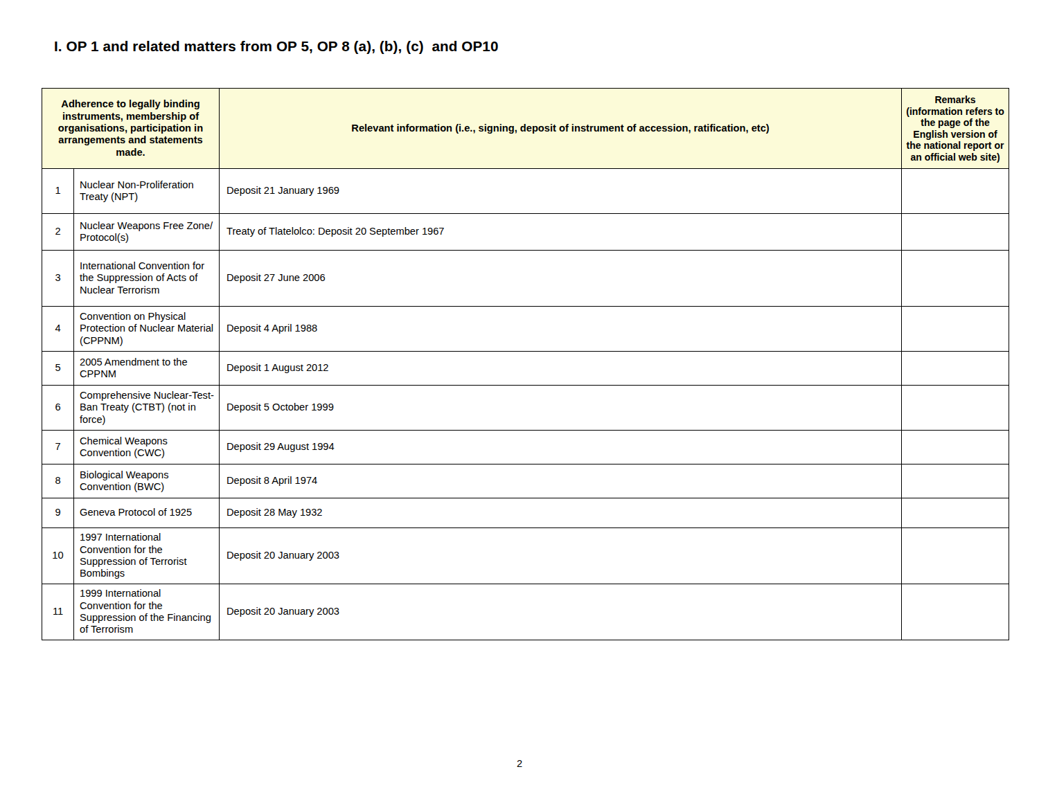I. OP 1 and related matters from OP 5, OP 8 (a), (b), (c) and OP10
| Adherence to legally binding instruments, membership of organisations, participation in arrangements and statements made. | Relevant information (i.e., signing, deposit of instrument of accession, ratification, etc) | Remarks (information refers to the page of the English version of the national report or an official web site) |
| --- | --- | --- |
| 1 | Nuclear Non-Proliferation Treaty (NPT) | Deposit 21 January 1969 | |
| 2 | Nuclear Weapons Free Zone/ Protocol(s) | Treaty of Tlatelolco: Deposit 20 September 1967 | |
| 3 | International Convention for the Suppression of Acts of Nuclear Terrorism | Deposit 27 June 2006 | |
| 4 | Convention on Physical Protection of Nuclear Material (CPPNM) | Deposit 4 April 1988 | |
| 5 | 2005 Amendment to the CPPNM | Deposit 1 August 2012 | |
| 6 | Comprehensive Nuclear-Test-Ban Treaty (CTBT) (not in force) | Deposit 5 October 1999 | |
| 7 | Chemical Weapons Convention (CWC) | Deposit 29 August 1994 | |
| 8 | Biological Weapons Convention (BWC) | Deposit 8 April 1974 | |
| 9 | Geneva Protocol of 1925 | Deposit 28 May 1932 | |
| 10 | 1997 International Convention for the Suppression of Terrorist Bombings | Deposit 20 January 2003 | |
| 11 | 1999 International Convention for the Suppression of the Financing of Terrorism | Deposit 20 January 2003 | |
2